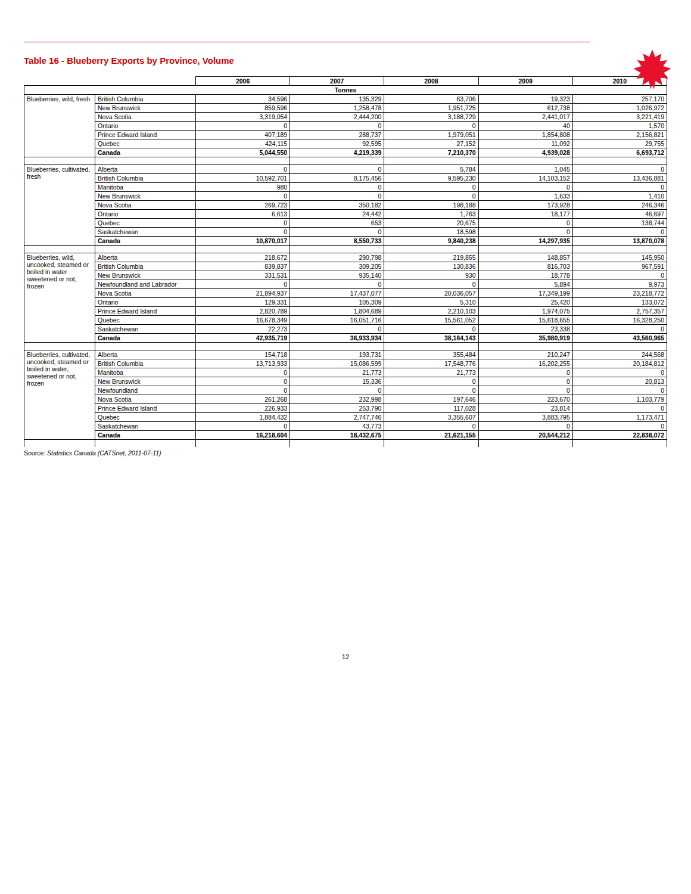Table 16 - Blueberry Exports by Province, Volume
| | | 2006 | 2007 | 2008 | 2009 | 2010 |
| --- | --- | --- | --- | --- | --- | --- |
| Tonnes |
| Blueberries, wild, fresh | British Columbia | 34,596 | 135,329 | 63,706 | 19,323 | 257,170 |
| New Brunswick | 859,596 | 1,258,478 | 1,951,725 | 612,738 | 1,026,972 |
| Nova Scotia | 3,319,054 | 2,444,200 | 3,188,729 | 2,441,017 | 3,221,419 |
| Ontario | 0 | 0 | 0 | 40 | 1,570 |
| Prince Edward Island | 407,189 | 288,737 | 1,979,051 | 1,854,808 | 2,156,821 |
| Quebec | 424,115 | 92,595 | 27,152 | 11,092 | 29,755 |
| Canada | 5,044,550 | 4,219,339 | 7,210,370 | 4,939,028 | 6,693,712 |
| Blueberries, cultivated, fresh | Alberta | 0 | 0 | 5,784 | 1,045 | 0 |
| British Columbia | 10,592,701 | 8,175,456 | 9,595,230 | 14,103,152 | 13,436,881 |
| Manitoba | 980 | 0 | 0 | 0 | 0 |
| New Brunswick | 0 | 0 | 0 | 1,633 | 1,410 |
| Nova Scotia | 269,723 | 350,182 | 198,188 | 173,928 | 246,346 |
| Ontario | 6,613 | 24,442 | 1,763 | 18,177 | 46,697 |
| Quebec | 0 | 653 | 20,675 | 0 | 138,744 |
| Saskatchewan | 0 | 0 | 18,598 | 0 | 0 |
| Canada | 10,870,017 | 8,550,733 | 9,840,238 | 14,297,935 | 13,870,078 |
| Blueberries, wild, uncooked, steamed or boiled in water sweetened or not, frozen | Alberta | 218,672 | 290,798 | 219,855 | 148,857 | 145,950 |
| British Columbia | 839,837 | 309,205 | 130,836 | 816,703 | 967,591 |
| New Brunswick | 331,531 | 935,140 | 930 | 18,778 | 0 |
| Newfoundland and Labrador | 0 | 0 | 0 | 5,894 | 9,973 |
| Nova Scotia | 21,894,937 | 17,437,077 | 20,036,057 | 17,349,199 | 23,218,772 |
| Ontario | 129,331 | 105,309 | 5,310 | 25,420 | 133,072 |
| Prince Edward Island | 2,820,789 | 1,804,689 | 2,210,103 | 1,974,075 | 2,757,357 |
| Quebec | 16,678,349 | 16,051,716 | 15,561,052 | 15,618,655 | 16,328,250 |
| Saskatchewan | 22,273 | 0 | 0 | 23,338 | 0 |
| Canada | 42,935,719 | 36,933,934 | 38,164,143 | 35,980,919 | 43,560,965 |
| Blueberries, cultivated, uncooked, steamed or boiled in water, sweetened or not, frozen | Alberta | 154,718 | 193,731 | 355,484 | 210,247 | 244,568 |
| British Columbia | 13,713,933 | 15,086,599 | 17,548,776 | 16,202,255 | 20,184,812 |
| Manitoba | 0 | 21,773 | 21,773 | 0 | 0 |
| New Brunswick | 0 | 15,336 | 0 | 0 | 20,813 |
| Newfoundland | 0 | 0 | 0 | 0 | 0 |
| Nova Scotia | 261,268 | 232,998 | 197,646 | 223,670 | 1,103,779 |
| Prince Edward Island | 226,933 | 253,790 | 117,028 | 23,814 | 0 |
| Quebec | 1,884,432 | 2,747,746 | 3,355,607 | 3,883,795 | 1,173,471 |
| Saskatchewan | 0 | 43,773 | 0 | 0 | 0 |
| Canada | 16,218,604 | 18,432,675 | 21,621,155 | 20,544,212 | 22,838,072 |
Source: Statistics Canada (CATSnet, 2011-07-11)
12